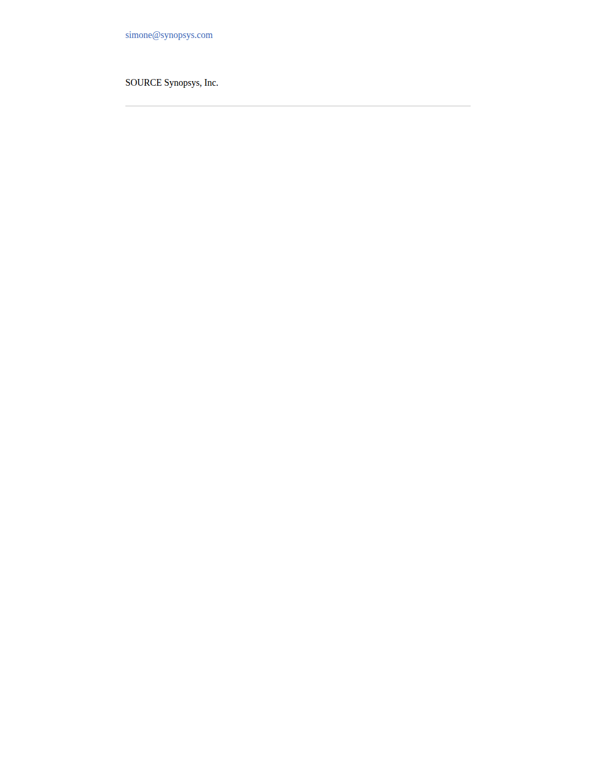simone@synopsys.com
SOURCE Synopsys, Inc.